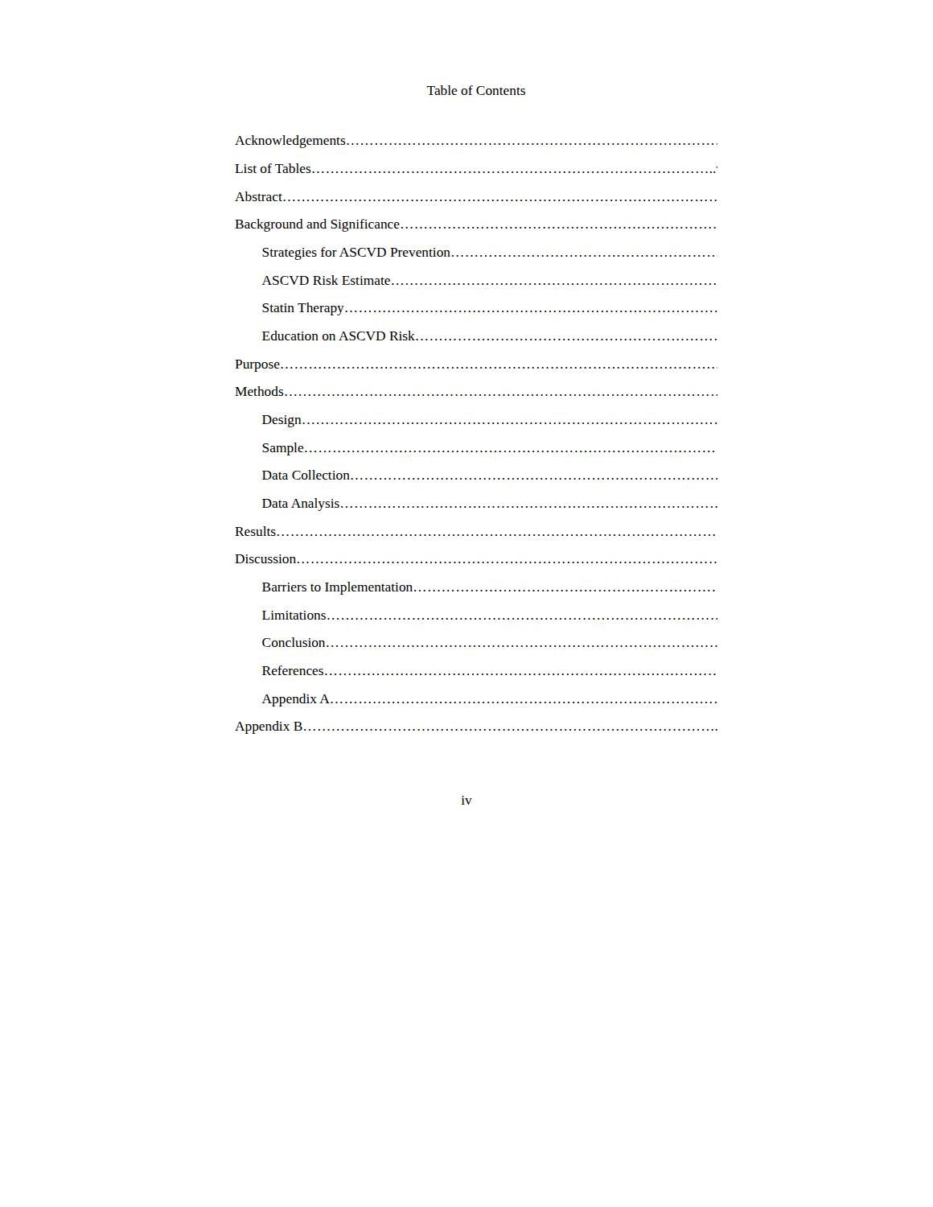Table of Contents
Acknowledgements…………………………………………………………………………iii
List of Tables…………………………………………………………………………..v
Abstract…………………………………………………………………………………....1
Background and Significance……………………………………………………………..3
Strategies for ASCVD Prevention………………………………………………………5
ASCVD Risk Estimate………………………………………………………………….5
Statin Therapy…………………………………………………………………………..6
Education on ASCVD Risk…………………………………………………………….7
Purpose……………………………………………………………………………………...7
Methods……………………………………………………………………………………..8
Design……………………………………………………………………………………..8
Sample……………………………………………………………………………………8
Data Collection……………………………………………………………………………9
Data Analysis……………………………………………………………………………...9
Results……………………………………………………………………………………..10
Discussion…………………………………………………………………………………….11
Barriers to Implementation……………………………………………………………....13
Limitations………………………………………………………………………………….14
Conclusion………………………………………………………………………………17
References……………………………………………………………………………….23
Appendix A……………………………………………………………………………….27
Appendix B……………………………………………………………………………..28
iv